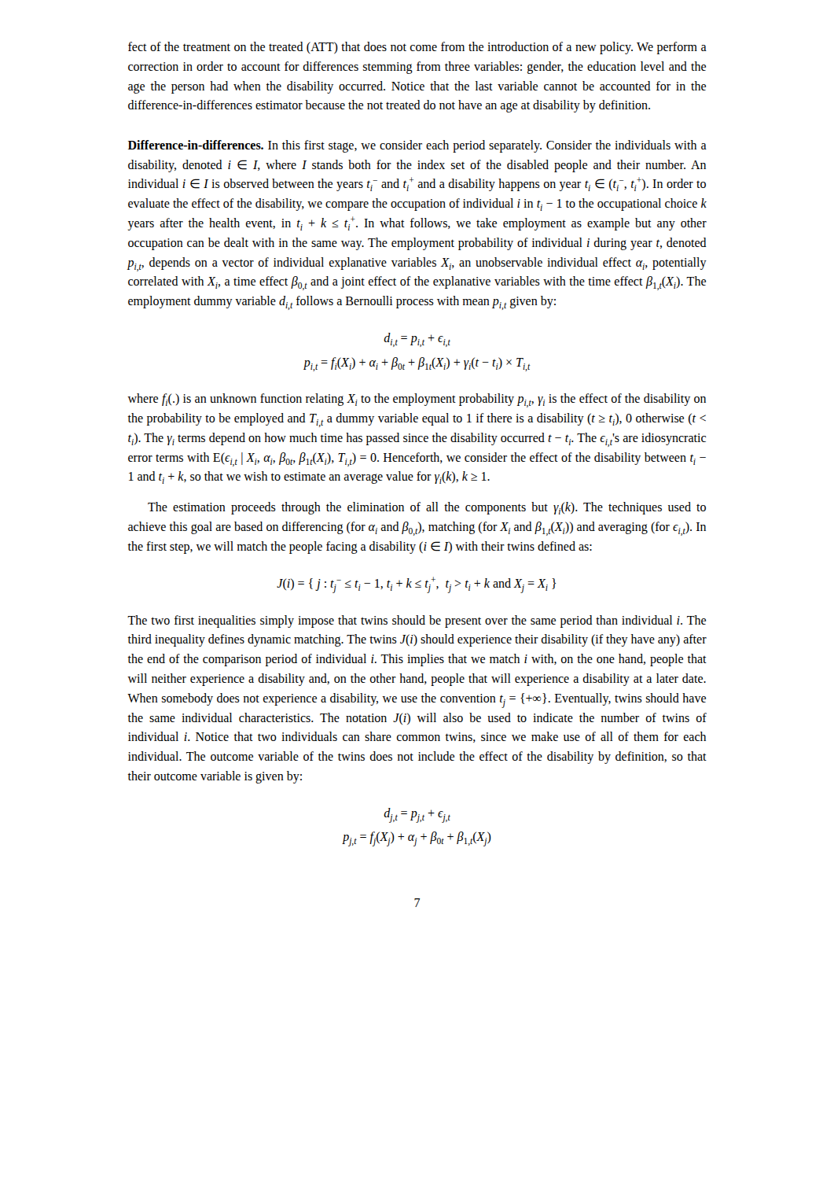fect of the treatment on the treated (ATT) that does not come from the introduction of a new policy. We perform a correction in order to account for differences stemming from three variables: gender, the education level and the age the person had when the disability occurred. Notice that the last variable cannot be accounted for in the difference-in-differences estimator because the not treated do not have an age at disability by definition.
Difference-in-differences. In this first stage, we consider each period separately. Consider the individuals with a disability, denoted i ∈ I, where I stands both for the index set of the disabled people and their number. An individual i ∈ I is observed between the years ti− and ti+ and a disability happens on year ti ∈ (ti−, ti+). In order to evaluate the effect of the disability, we compare the occupation of individual i in ti − 1 to the occupational choice k years after the health event, in ti + k ≤ ti+. In what follows, we take employment as example but any other occupation can be dealt with in the same way. The employment probability of individual i during year t, denoted pi,t, depends on a vector of individual explanative variables Xi, an unobservable individual effect αi, potentially correlated with Xi, a time effect β0,t and a joint effect of the explanative variables with the time effect β1,t(Xi). The employment dummy variable di,t follows a Bernoulli process with mean pi,t given by:
di,t = pi,t + ϵi,t pi,t = fi(Xi) + αi + β0t + β1t(Xi) + γi(t − ti) × Ti,t
where fi(.) is an unknown function relating Xi to the employment probability pi,t, γi is the effect of the disability on the probability to be employed and Ti,t a dummy variable equal to 1 if there is a disability (t ≥ ti), 0 otherwise (t < ti). The γi terms depend on how much time has passed since the disability occurred t − ti. The ϵi,t's are idiosyncratic error terms with E(ϵi,t | Xi, αi, β0t, β1t(Xi), Ti,t) = 0. Henceforth, we consider the effect of the disability between ti − 1 and ti + k, so that we wish to estimate an average value for γi(k), k ≥ 1.
The estimation proceeds through the elimination of all the components but γi(k). The techniques used to achieve this goal are based on differencing (for αi and β0,t), matching (for Xi and β1,t(Xi)) and averaging (for ϵi,t). In the first step, we will match the people facing a disability (i ∈ I) with their twins defined as:
J(i) = { j : tj− ≤ ti − 1, ti + k ≤ tj+, tj > ti + k and Xj = Xi }
The two first inequalities simply impose that twins should be present over the same period than individual i. The third inequality defines dynamic matching. The twins J(i) should experience their disability (if they have any) after the end of the comparison period of individual i. This implies that we match i with, on the one hand, people that will neither experience a disability and, on the other hand, people that will experience a disability at a later date. When somebody does not experience a disability, we use the convention tj = {+∞}. Eventually, twins should have the same individual characteristics. The notation J(i) will also be used to indicate the number of twins of individual i. Notice that two individuals can share common twins, since we make use of all of them for each individual. The outcome variable of the twins does not include the effect of the disability by definition, so that their outcome variable is given by:
dj,t = pj,t + ϵj,t pj,t = fj(Xj) + αj + β0t + β1,t(Xj)
7